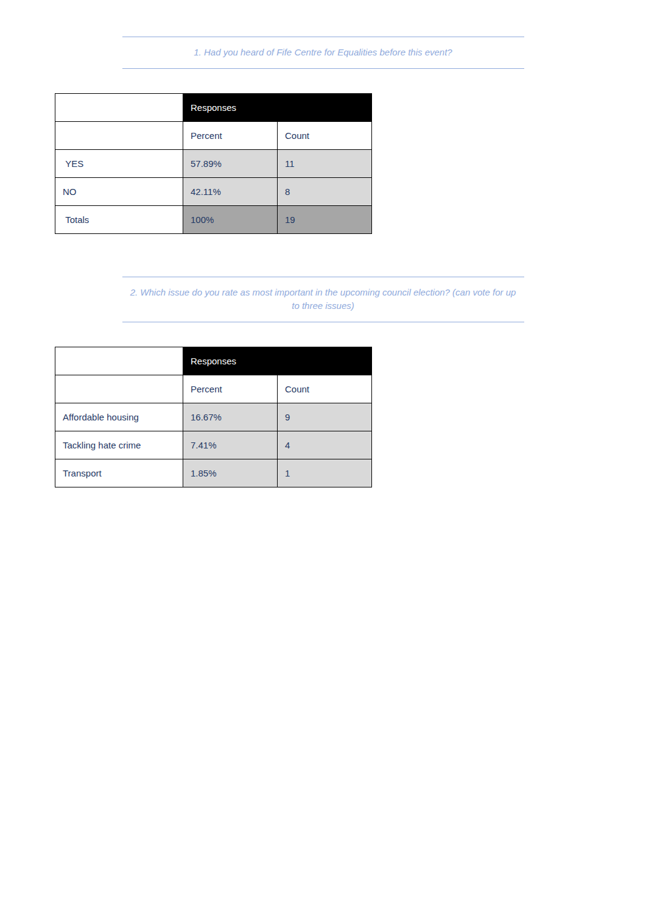1. Had you heard of Fife Centre for Equalities before this event?
| | Responses |
| | Percent | Count |
| YES | 57.89% | 11 |
| NO | 42.11% | 8 |
| Totals | 100% | 19 |
2. Which issue do you rate as most important in the upcoming council election? (can vote for up to three issues)
| | Responses |
| | Percent | Count |
| Affordable housing | 16.67% | 9 |
| Tackling hate crime | 7.41% | 4 |
| Transport | 1.85% | 1 |